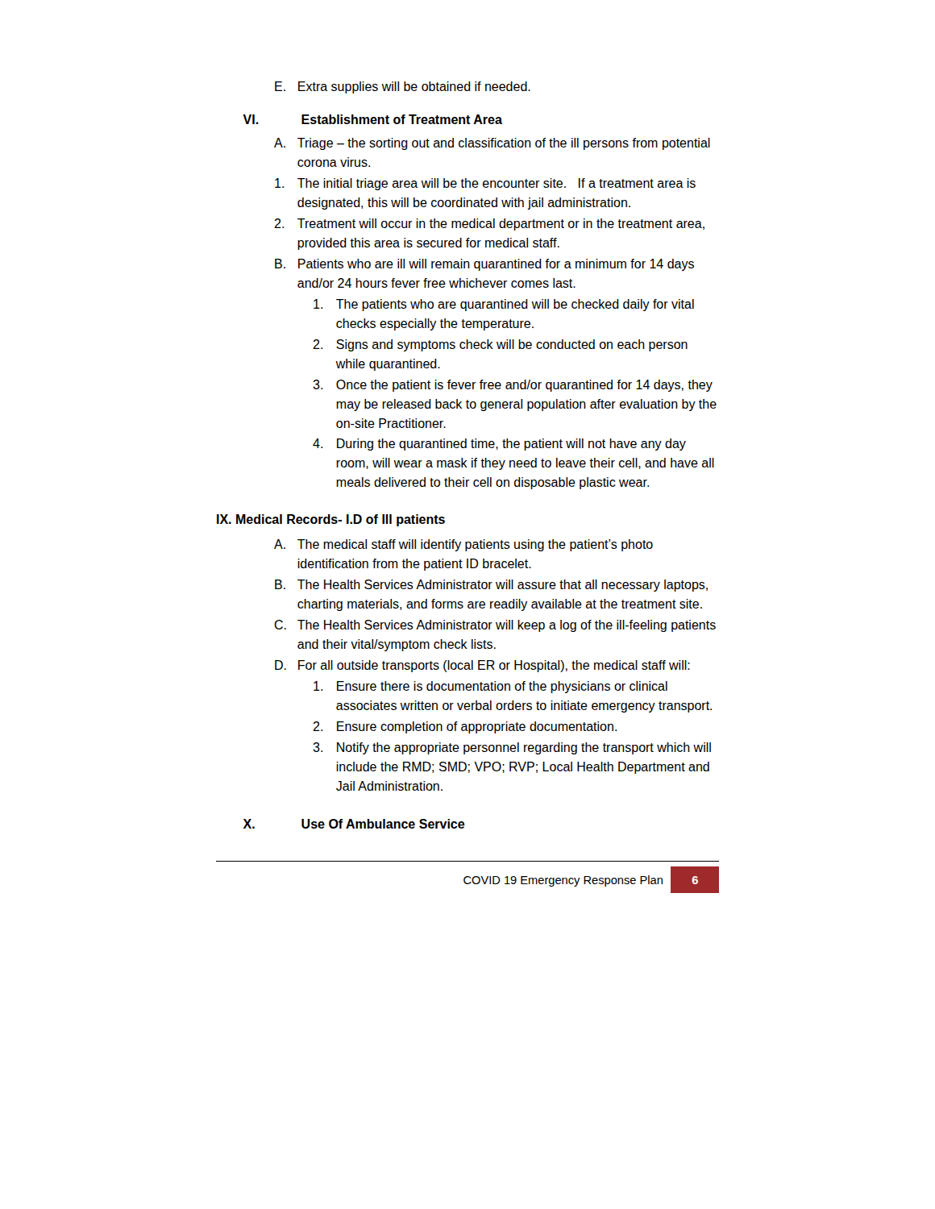E. Extra supplies will be obtained if needed.
VI. Establishment of Treatment Area
A. Triage – the sorting out and classification of the ill persons from potential corona virus.
1. The initial triage area will be the encounter site. If a treatment area is designated, this will be coordinated with jail administration.
2. Treatment will occur in the medical department or in the treatment area, provided this area is secured for medical staff.
B. Patients who are ill will remain quarantined for a minimum for 14 days and/or 24 hours fever free whichever comes last.
1. The patients who are quarantined will be checked daily for vital checks especially the temperature.
2. Signs and symptoms check will be conducted on each person while quarantined.
3. Once the patient is fever free and/or quarantined for 14 days, they may be released back to general population after evaluation by the on-site Practitioner.
4. During the quarantined time, the patient will not have any day room, will wear a mask if they need to leave their cell, and have all meals delivered to their cell on disposable plastic wear.
IX. Medical Records- I.D of Ill patients
A. The medical staff will identify patients using the patient’s photo identification from the patient ID bracelet.
B. The Health Services Administrator will assure that all necessary laptops, charting materials, and forms are readily available at the treatment site.
C. The Health Services Administrator will keep a log of the ill-feeling patients and their vital/symptom check lists.
D. For all outside transports (local ER or Hospital), the medical staff will:
1. Ensure there is documentation of the physicians or clinical associates written or verbal orders to initiate emergency transport.
2. Ensure completion of appropriate documentation.
3. Notify the appropriate personnel regarding the transport which will include the RMD; SMD; VPO; RVP; Local Health Department and Jail Administration.
X. Use Of Ambulance Service
COVID 19 Emergency Response Plan
6